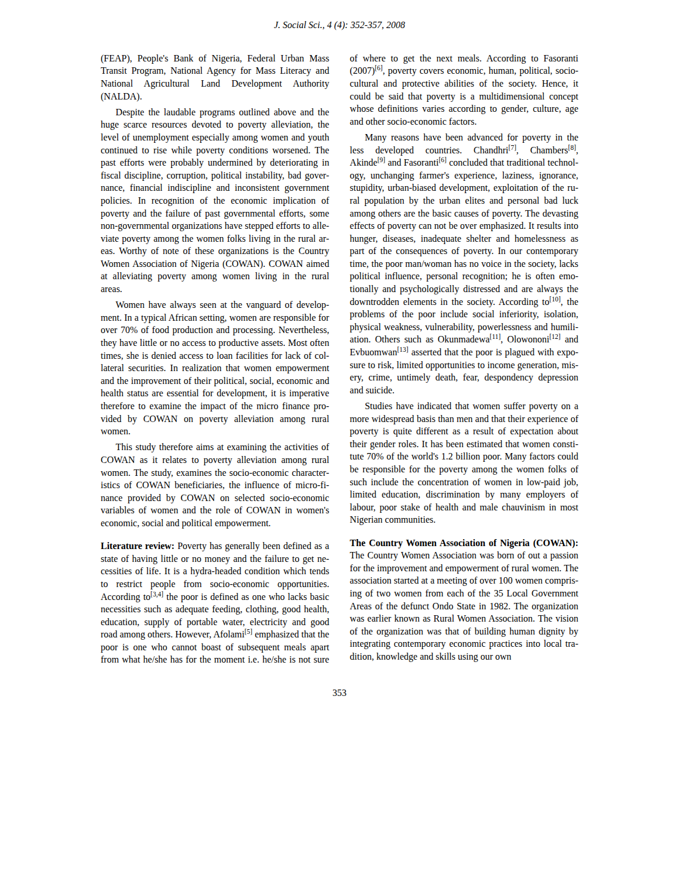J. Social Sci., 4 (4): 352-357, 2008
(FEAP), People's Bank of Nigeria, Federal Urban Mass Transit Program, National Agency for Mass Literacy and National Agricultural Land Development Authority (NALDA).
Despite the laudable programs outlined above and the huge scarce resources devoted to poverty alleviation, the level of unemployment especially among women and youth continued to rise while poverty conditions worsened. The past efforts were probably undermined by deteriorating in fiscal discipline, corruption, political instability, bad governance, financial indiscipline and inconsistent government policies. In recognition of the economic implication of poverty and the failure of past governmental efforts, some non-governmental organizations have stepped efforts to alleviate poverty among the women folks living in the rural areas. Worthy of note of these organizations is the Country Women Association of Nigeria (COWAN). COWAN aimed at alleviating poverty among women living in the rural areas.
Women have always seen at the vanguard of development. In a typical African setting, women are responsible for over 70% of food production and processing. Nevertheless, they have little or no access to productive assets. Most often times, she is denied access to loan facilities for lack of collateral securities. In realization that women empowerment and the improvement of their political, social, economic and health status are essential for development, it is imperative therefore to examine the impact of the micro finance provided by COWAN on poverty alleviation among rural women.
This study therefore aims at examining the activities of COWAN as it relates to poverty alleviation among rural women. The study, examines the socio-economic characteristics of COWAN beneficiaries, the influence of micro-finance provided by COWAN on selected socio-economic variables of women and the role of COWAN in women's economic, social and political empowerment.
Literature review:
Poverty has generally been defined as a state of having little or no money and the failure to get necessities of life. It is a hydra-headed condition which tends to restrict people from socio-economic opportunities. According to[3,4] the poor is defined as one who lacks basic necessities such as adequate feeding, clothing, good health, education, supply of portable water, electricity and good road among others. However, Afolami[5] emphasized that the poor is one who cannot boast of subsequent meals apart from what he/she has for the moment i.e. he/she is not sure of where to get the next meals. According to Fasoranti (2007)[6], poverty covers economic, human, political, socio-cultural and protective abilities of the society. Hence, it could be said that poverty is a multidimensional concept whose definitions varies according to gender, culture, age and other socio-economic factors.
Many reasons have been advanced for poverty in the less developed countries. Chandhri[7], Chambers[8], Akinde[9] and Fasoranti[6] concluded that traditional technology, unchanging farmer's experience, laziness, ignorance, stupidity, urban-biased development, exploitation of the rural population by the urban elites and personal bad luck among others are the basic causes of poverty. The devasting effects of poverty can not be over emphasized. It results into hunger, diseases, inadequate shelter and homelessness as part of the consequences of poverty. In our contemporary time, the poor man/woman has no voice in the society, lacks political influence, personal recognition; he is often emotionally and psychologically distressed and are always the downtrodden elements in the society. According to[10], the problems of the poor include social inferiority, isolation, physical weakness, vulnerability, powerlessness and humiliation. Others such as Okunmadewa[11], Olowononi[12] and Evbuomwan[13] asserted that the poor is plagued with exposure to risk, limited opportunities to income generation, misery, crime, untimely death, fear, despondency depression and suicide.
Studies have indicated that women suffer poverty on a more widespread basis than men and that their experience of poverty is quite different as a result of expectation about their gender roles. It has been estimated that women constitute 70% of the world's 1.2 billion poor. Many factors could be responsible for the poverty among the women folks of such include the concentration of women in low-paid job, limited education, discrimination by many employers of labour, poor stake of health and male chauvinism in most Nigerian communities.
The Country Women Association of Nigeria (COWAN):
The Country Women Association was born of out a passion for the improvement and empowerment of rural women. The association started at a meeting of over 100 women comprising of two women from each of the 35 Local Government Areas of the defunct Ondo State in 1982. The organization was earlier known as Rural Women Association. The vision of the organization was that of building human dignity by integrating contemporary economic practices into local tradition, knowledge and skills using our own
353